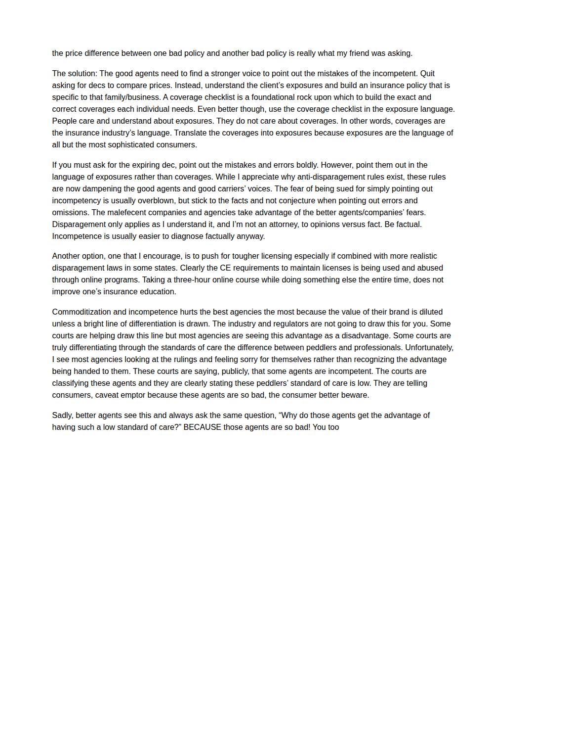the price difference between one bad policy and another bad policy is really what my friend was asking.
The solution: The good agents need to find a stronger voice to point out the mistakes of the incompetent. Quit asking for decs to compare prices. Instead, understand the client’s exposures and build an insurance policy that is specific to that family/business. A coverage checklist is a foundational rock upon which to build the exact and correct coverages each individual needs. Even better though, use the coverage checklist in the exposure language. People care and understand about exposures. They do not care about coverages. In other words, coverages are the insurance industry’s language. Translate the coverages into exposures because exposures are the language of all but the most sophisticated consumers.
If you must ask for the expiring dec, point out the mistakes and errors boldly. However, point them out in the language of exposures rather than coverages. While I appreciate why anti-disparagement rules exist, these rules are now dampening the good agents and good carriers’ voices. The fear of being sued for simply pointing out incompetency is usually overblown, but stick to the facts and not conjecture when pointing out errors and omissions. The malefecent companies and agencies take advantage of the better agents/companies’ fears. Disparagement only applies as I understand it, and I’m not an attorney, to opinions versus fact. Be factual. Incompetence is usually easier to diagnose factually anyway.
Another option, one that I encourage, is to push for tougher licensing especially if combined with more realistic disparagement laws in some states. Clearly the CE requirements to maintain licenses is being used and abused through online programs. Taking a three-hour online course while doing something else the entire time, does not improve one’s insurance education.
Commoditization and incompetence hurts the best agencies the most because the value of their brand is diluted unless a bright line of differentiation is drawn. The industry and regulators are not going to draw this for you. Some courts are helping draw this line but most agencies are seeing this advantage as a disadvantage. Some courts are truly differentiating through the standards of care the difference between peddlers and professionals. Unfortunately, I see most agencies looking at the rulings and feeling sorry for themselves rather than recognizing the advantage being handed to them. These courts are saying, publicly, that some agents are incompetent. The courts are classifying these agents and they are clearly stating these peddlers’ standard of care is low. They are telling consumers, caveat emptor because these agents are so bad, the consumer better beware.
Sadly, better agents see this and always ask the same question, “Why do those agents get the advantage of having such a low standard of care?” BECAUSE those agents are so bad! You too